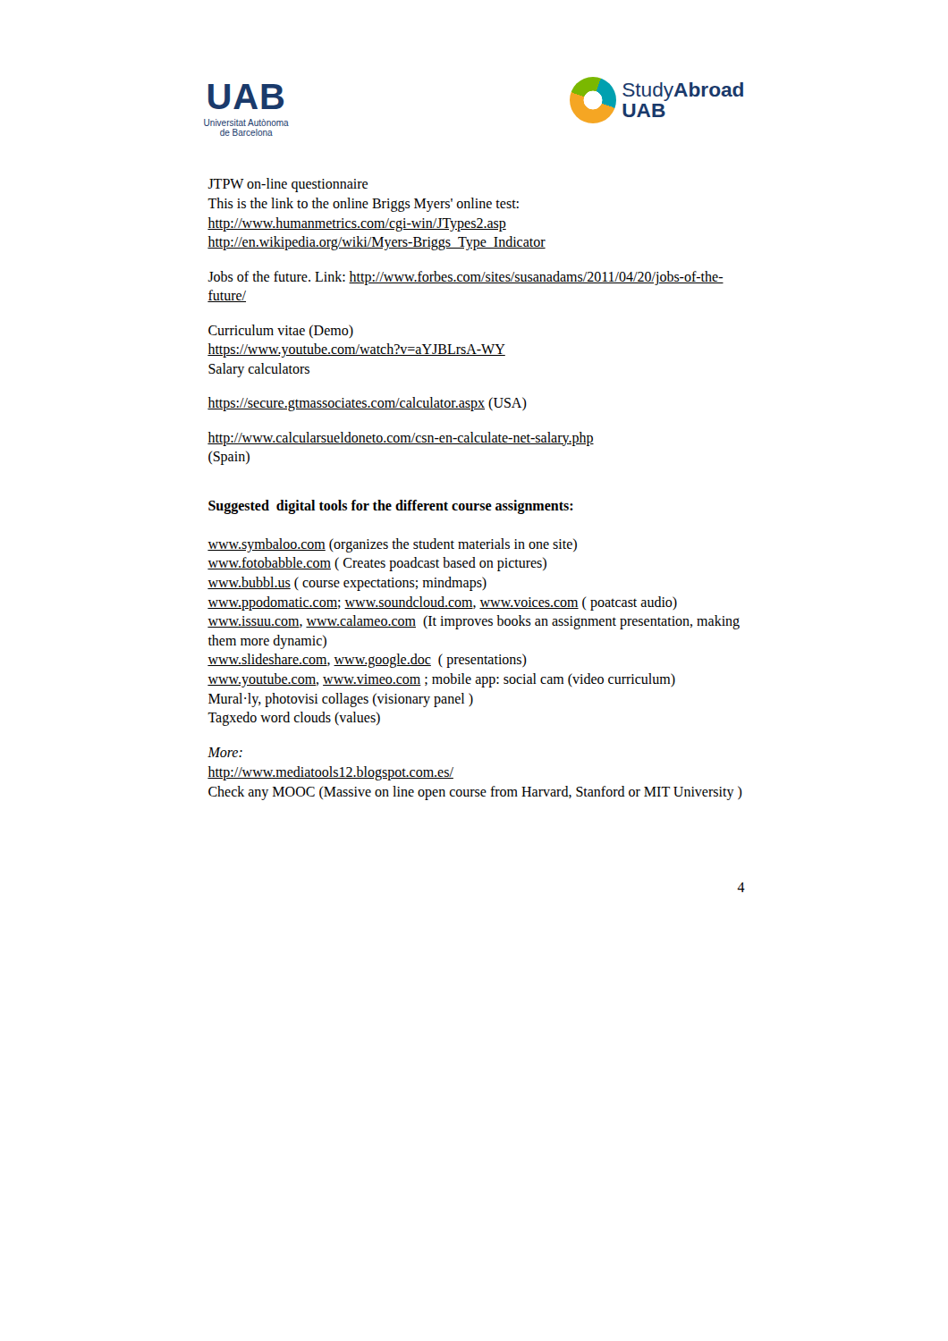UAB
Universitat Autònoma
de Barcelona
Study Abroad UAB
JTPW on-line questionnaire
This is the link to the online Briggs Myers' online test:
http://www.humanmetrics.com/cgi-win/JTypes2.asp
http://en.wikipedia.org/wiki/Myers-Briggs_Type_Indicator
Jobs of the future. Link: http://www.forbes.com/sites/susanadams/2011/04/20/jobs-of-the-future/
Curriculum vitae (Demo)
https://www.youtube.com/watch?v=aYJBLrsA-WY
Salary calculators
https://secure.gtmassociates.com/calculator.aspx (USA)
http://www.calcularsueldoneto.com/csn-en-calculate-net-salary.php
(Spain)
Suggested digital tools for the different course assignments:
www.symbaloo.com (organizes the student materials in one site)
www.fotobabble.com ( Creates poadcast based on pictures)
www.bubbl.us ( course expectations; mindmaps)
www.ppodomatic.com; www.soundcloud.com, www.voices.com ( poatcast audio)
www.issuu.com, www.calameo.com (It improves books an assignment presentation, making them more dynamic)
www.slideshare.com, www.google.doc ( presentations)
www.youtube.com, www.vimeo.com ; mobile app: social cam (video curriculum)
Mural·ly, photovisi collages (visionary panel )
Tagxedo word clouds (values)
More:
http://www.mediatools12.blogspot.com.es/
Check any MOOC (Massive on line open course from Harvard, Stanford or MIT University )
4